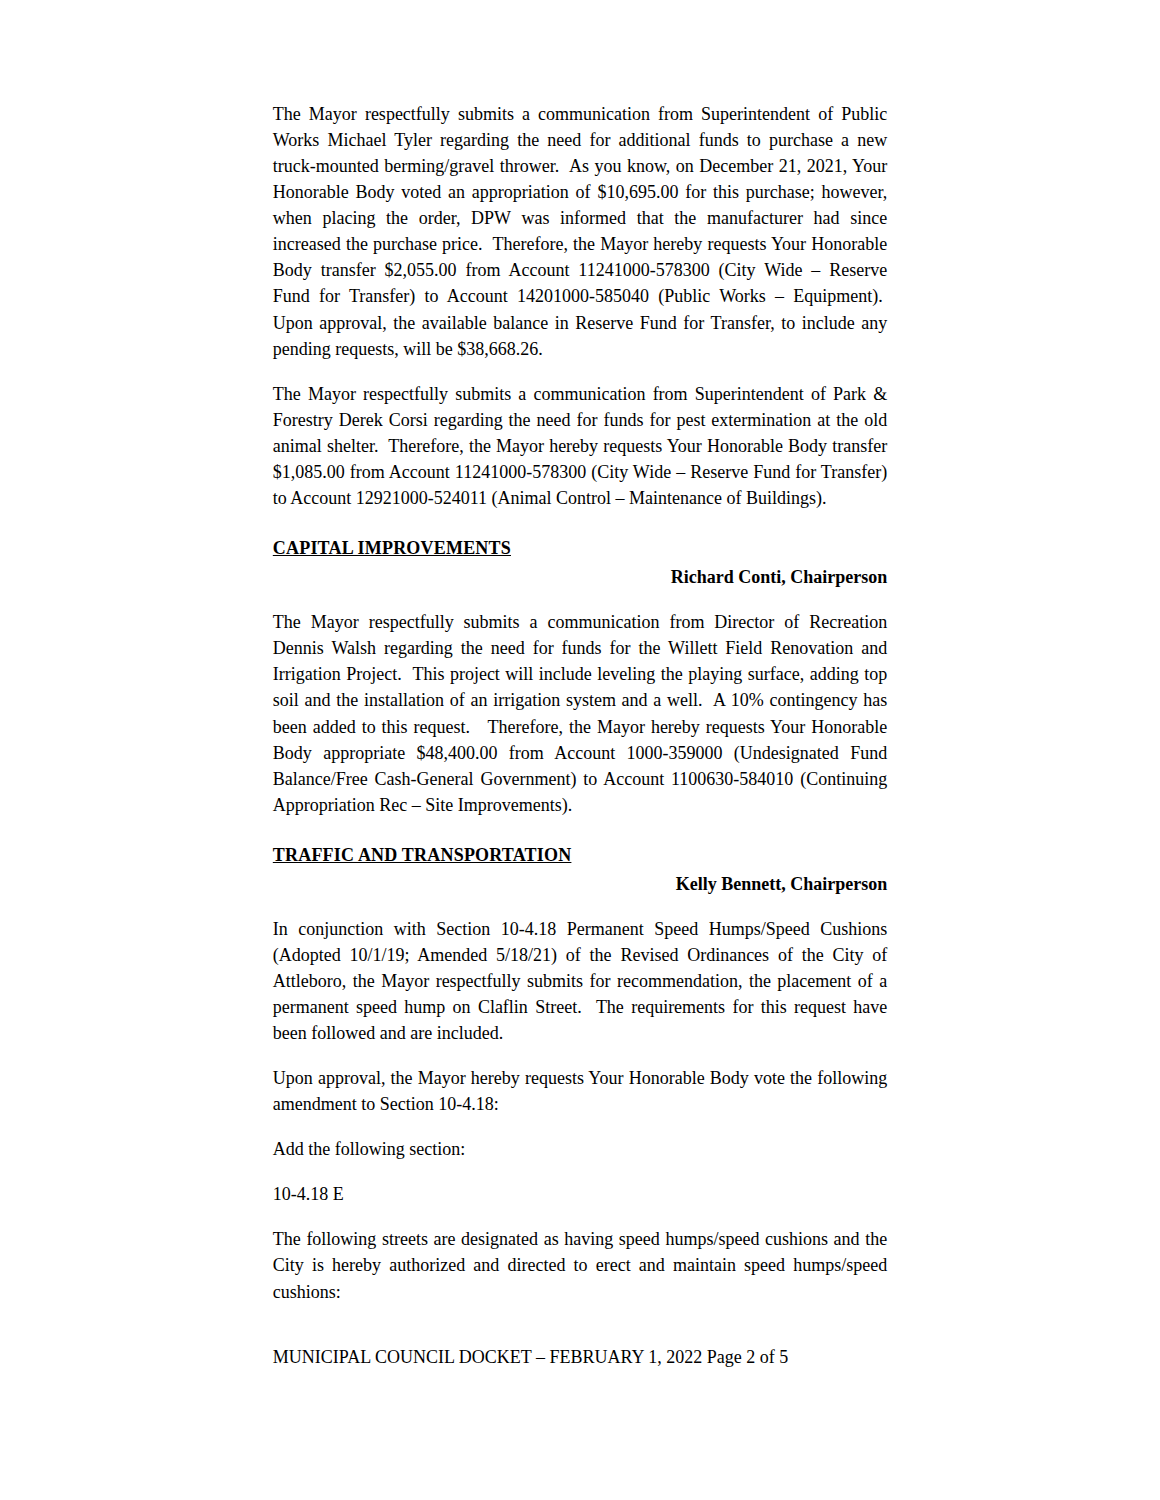The Mayor respectfully submits a communication from Superintendent of Public Works Michael Tyler regarding the need for additional funds to purchase a new truck-mounted berming/gravel thrower. As you know, on December 21, 2021, Your Honorable Body voted an appropriation of $10,695.00 for this purchase; however, when placing the order, DPW was informed that the manufacturer had since increased the purchase price. Therefore, the Mayor hereby requests Your Honorable Body transfer $2,055.00 from Account 11241000-578300 (City Wide – Reserve Fund for Transfer) to Account 14201000-585040 (Public Works – Equipment). Upon approval, the available balance in Reserve Fund for Transfer, to include any pending requests, will be $38,668.26.
The Mayor respectfully submits a communication from Superintendent of Park & Forestry Derek Corsi regarding the need for funds for pest extermination at the old animal shelter. Therefore, the Mayor hereby requests Your Honorable Body transfer $1,085.00 from Account 11241000-578300 (City Wide – Reserve Fund for Transfer) to Account 12921000-524011 (Animal Control – Maintenance of Buildings).
Capital Improvements
Richard Conti, Chairperson
The Mayor respectfully submits a communication from Director of Recreation Dennis Walsh regarding the need for funds for the Willett Field Renovation and Irrigation Project. This project will include leveling the playing surface, adding top soil and the installation of an irrigation system and a well. A 10% contingency has been added to this request. Therefore, the Mayor hereby requests Your Honorable Body appropriate $48,400.00 from Account 1000-359000 (Undesignated Fund Balance/Free Cash-General Government) to Account 1100630-584010 (Continuing Appropriation Rec – Site Improvements).
Traffic and Transportation
Kelly Bennett, Chairperson
In conjunction with Section 10-4.18 Permanent Speed Humps/Speed Cushions (Adopted 10/1/19; Amended 5/18/21) of the Revised Ordinances of the City of Attleboro, the Mayor respectfully submits for recommendation, the placement of a permanent speed hump on Claflin Street. The requirements for this request have been followed and are included.
Upon approval, the Mayor hereby requests Your Honorable Body vote the following amendment to Section 10-4.18:
Add the following section:
10-4.18 E
The following streets are designated as having speed humps/speed cushions and the City is hereby authorized and directed to erect and maintain speed humps/speed cushions:
MUNICIPAL COUNCIL DOCKET – FEBRUARY 1, 2022 Page 2 of 5